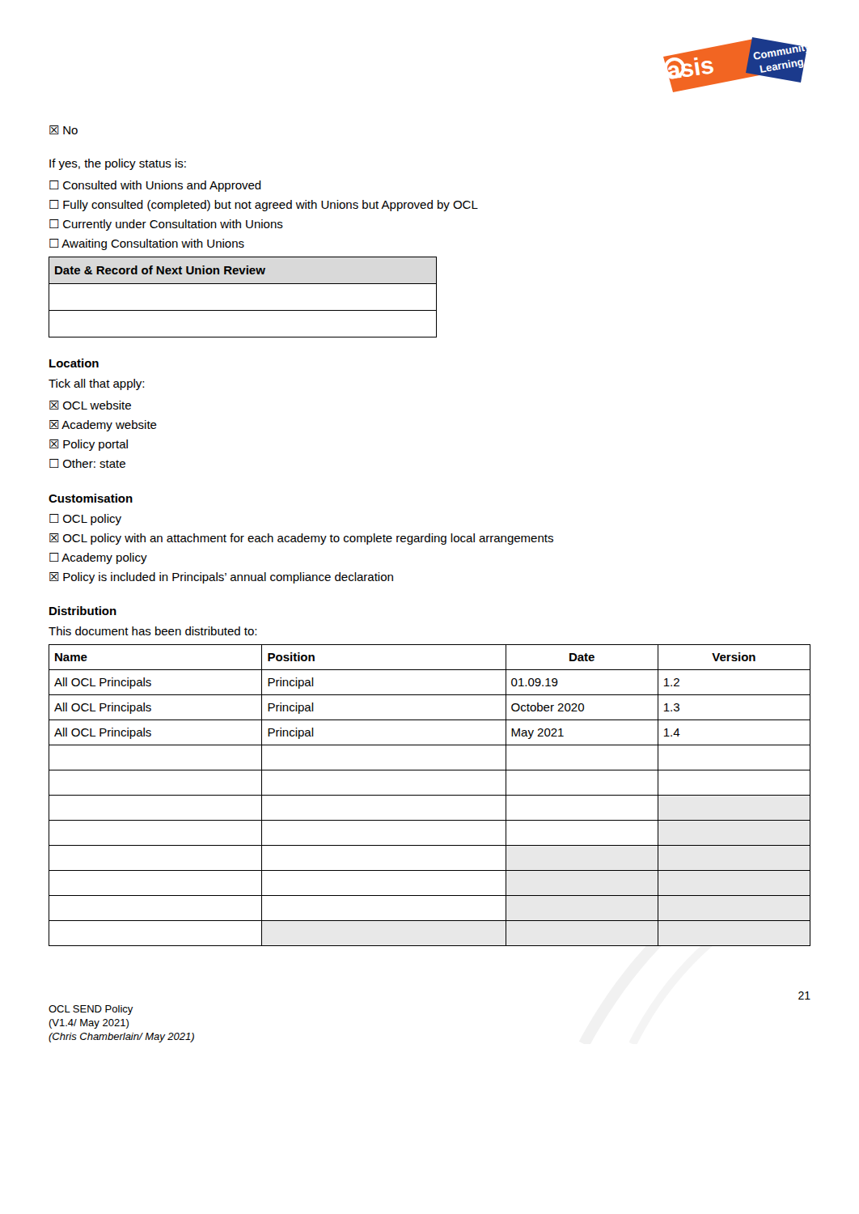asis Community Learning
☒ No
If yes, the policy status is:
☐ Consulted with Unions and Approved
☐ Fully consulted (completed) but not agreed with Unions but Approved by OCL
☐ Currently under Consultation with Unions
☐ Awaiting Consultation with Unions
| Date & Record of Next Union Review |
| --- |
Location
Tick all that apply:
☒ OCL website
☒ Academy website
☒ Policy portal
☐ Other: state
Customisation
☐ OCL policy
☒ OCL policy with an attachment for each academy to complete regarding local arrangements
☐ Academy policy
☒ Policy is included in Principals’ annual compliance declaration
Distribution
This document has been distributed to:
| Name | Position | Date | Version |
| --- | --- | --- | --- |
| All OCL Principals | Principal | 01.09.19 | 1.2 |
| All OCL Principals | Principal | October 2020 | 1.3 |
| All OCL Principals | Principal | May 2021 | 1.4 |
21 OCL SEND Policy
(V1.4/ May 2021)
(Chris Chamberlain/ May 2021)